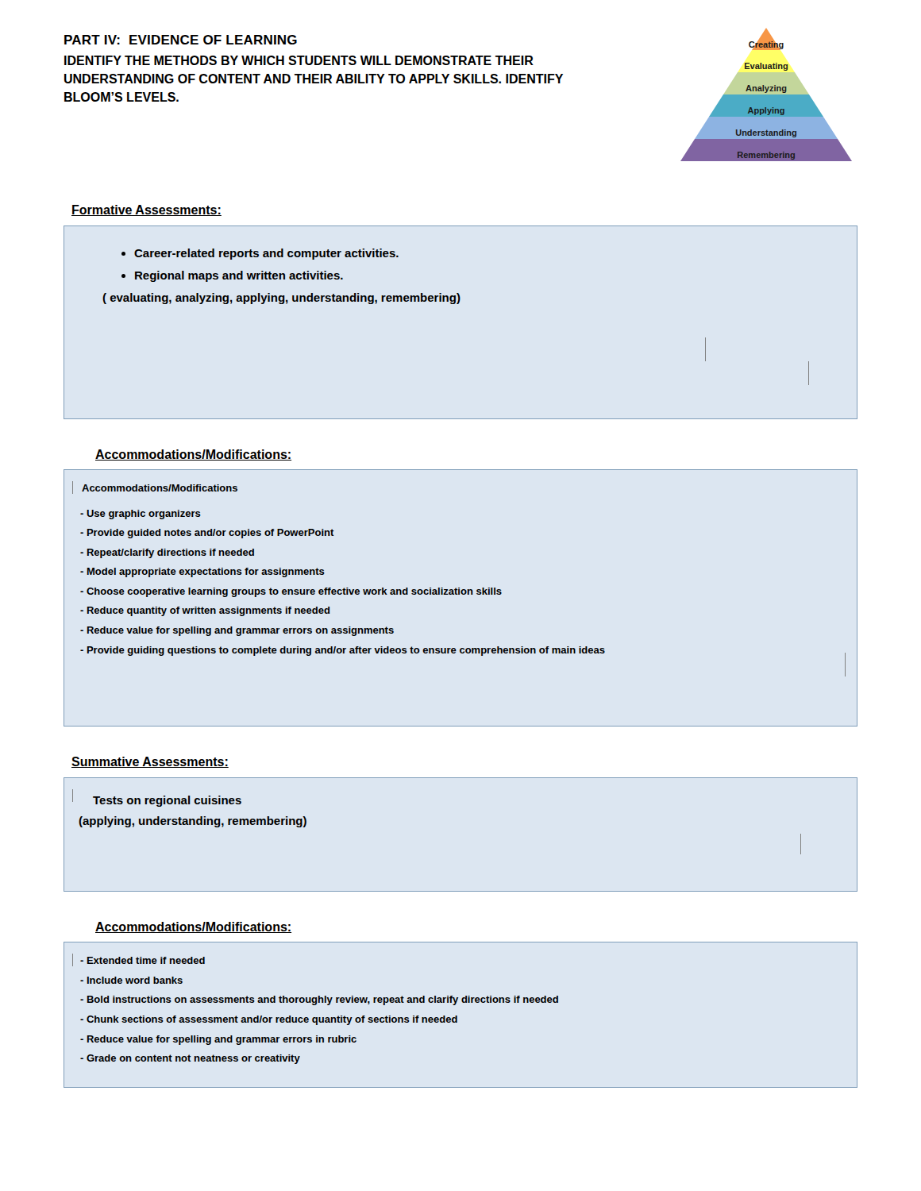PART IV: EVIDENCE OF LEARNING
IDENTIFY THE METHODS BY WHICH STUDENTS WILL DEMONSTRATE THEIR UNDERSTANDING OF CONTENT AND THEIR ABILITY TO APPLY SKILLS. IDENTIFY BLOOM’S LEVELS.
Bloom's Taxonomy pyramid Creating Evaluating Analyzing Applying Understanding Remembering
Formative Assessments:
Career-related reports and computer activities.
Regional maps and written activities.
( evaluating, analyzing, applying, understanding, remembering)
Accommodations/Modifications:
Accommodations/Modifications
Use graphic organizers
Provide guided notes and/or copies of PowerPoint
Repeat/clarify directions if needed
Model appropriate expectations for assignments
Choose cooperative learning groups to ensure effective work and socialization skills
Reduce quantity of written assignments if needed
Reduce value for spelling and grammar errors on assignments
Provide guiding questions to complete during and/or after videos to ensure comprehension of main ideas
Summative Assessments:
Tests on regional cuisines
(applying, understanding, remembering)
Accommodations/Modifications:
Extended time if needed
Include word banks
Bold instructions on assessments and thoroughly review, repeat and clarify directions if needed
Chunk sections of assessment and/or reduce quantity of sections if needed
Reduce value for spelling and grammar errors in rubric
Grade on content not neatness or creativity